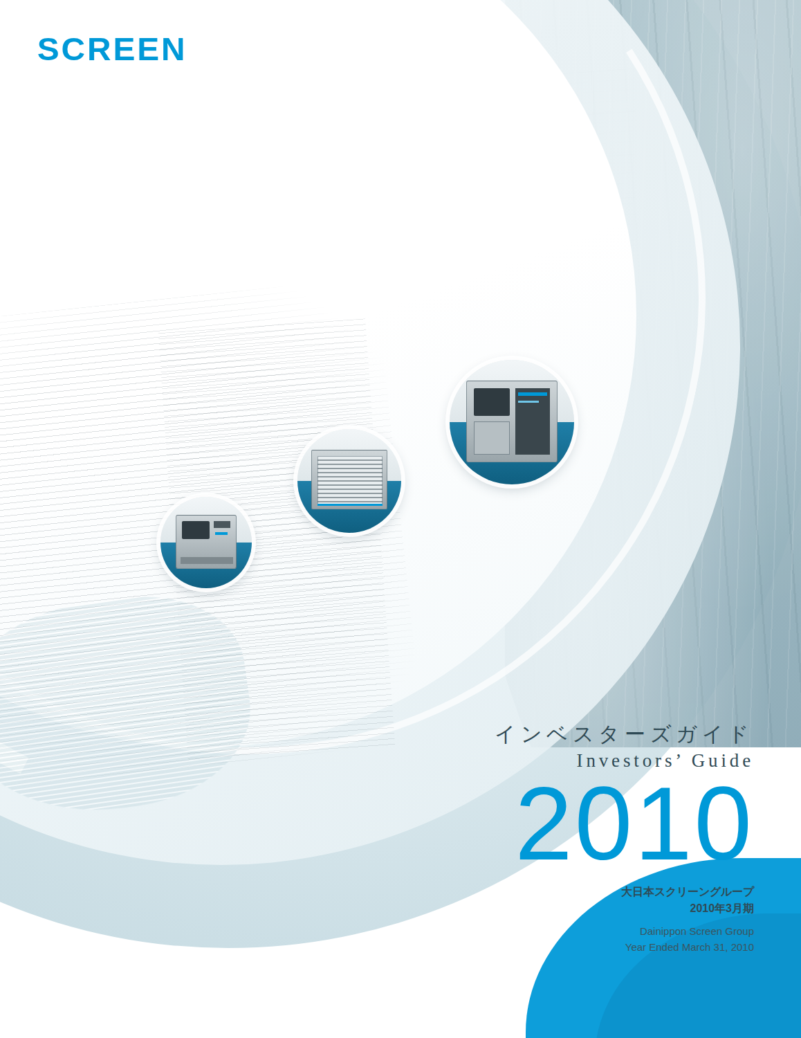SCREEN
インベスターズガイド
Investors’ Guide
2010
大日本スクリーングループ
2010年3月期
Dainippon Screen Group
Year Ended March 31, 2010